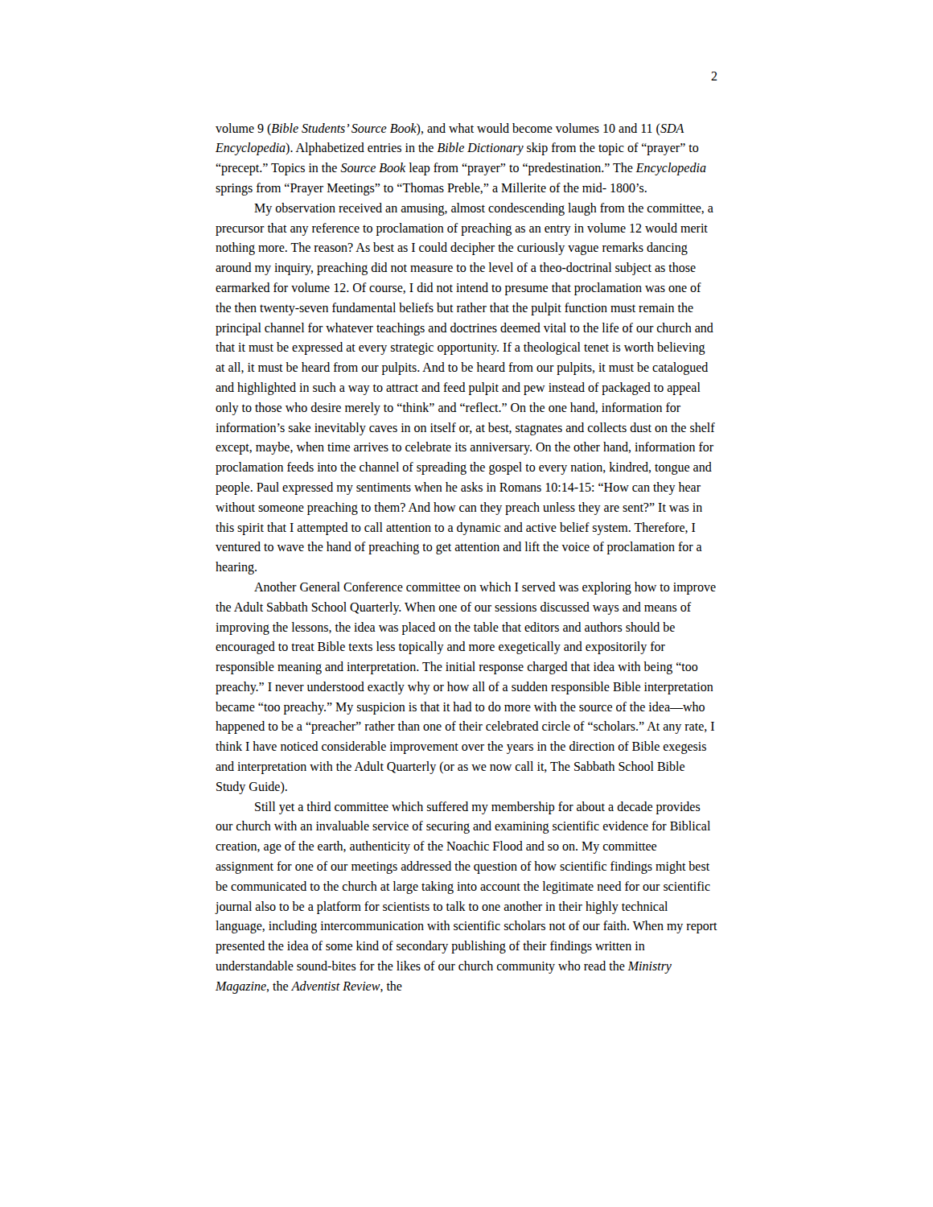2
volume 9 (Bible Students’ Source Book), and what would become volumes 10 and 11 (SDA Encyclopedia). Alphabetized entries in the Bible Dictionary skip from the topic of “prayer” to “precept.” Topics in the Source Book leap from “prayer” to “predestination.” The Encyclopedia springs from “Prayer Meetings” to “Thomas Preble,” a Millerite of the mid- 1800’s.
My observation received an amusing, almost condescending laugh from the committee, a precursor that any reference to proclamation of preaching as an entry in volume 12 would merit nothing more. The reason? As best as I could decipher the curiously vague remarks dancing around my inquiry, preaching did not measure to the level of a theo-doctrinal subject as those earmarked for volume 12. Of course, I did not intend to presume that proclamation was one of the then twenty-seven fundamental beliefs but rather that the pulpit function must remain the principal channel for whatever teachings and doctrines deemed vital to the life of our church and that it must be expressed at every strategic opportunity. If a theological tenet is worth believing at all, it must be heard from our pulpits. And to be heard from our pulpits, it must be catalogued and highlighted in such a way to attract and feed pulpit and pew instead of packaged to appeal only to those who desire merely to “think” and “reflect.” On the one hand, information for information’s sake inevitably caves in on itself or, at best, stagnates and collects dust on the shelf except, maybe, when time arrives to celebrate its anniversary. On the other hand, information for proclamation feeds into the channel of spreading the gospel to every nation, kindred, tongue and people. Paul expressed my sentiments when he asks in Romans 10:14-15: “How can they hear without someone preaching to them? And how can they preach unless they are sent?” It was in this spirit that I attempted to call attention to a dynamic and active belief system. Therefore, I ventured to wave the hand of preaching to get attention and lift the voice of proclamation for a hearing.
Another General Conference committee on which I served was exploring how to improve the Adult Sabbath School Quarterly. When one of our sessions discussed ways and means of improving the lessons, the idea was placed on the table that editors and authors should be encouraged to treat Bible texts less topically and more exegetically and expositorily for responsible meaning and interpretation. The initial response charged that idea with being “too preachy.” I never understood exactly why or how all of a sudden responsible Bible interpretation became “too preachy.” My suspicion is that it had to do more with the source of the idea—who happened to be a “preacher” rather than one of their celebrated circle of “scholars.” At any rate, I think I have noticed considerable improvement over the years in the direction of Bible exegesis and interpretation with the Adult Quarterly (or as we now call it, The Sabbath School Bible Study Guide).
Still yet a third committee which suffered my membership for about a decade provides our church with an invaluable service of securing and examining scientific evidence for Biblical creation, age of the earth, authenticity of the Noachic Flood and so on. My committee assignment for one of our meetings addressed the question of how scientific findings might best be communicated to the church at large taking into account the legitimate need for our scientific journal also to be a platform for scientists to talk to one another in their highly technical language, including intercommunication with scientific scholars not of our faith. When my report presented the idea of some kind of secondary publishing of their findings written in understandable sound-bites for the likes of our church community who read the Ministry Magazine, the Adventist Review, the